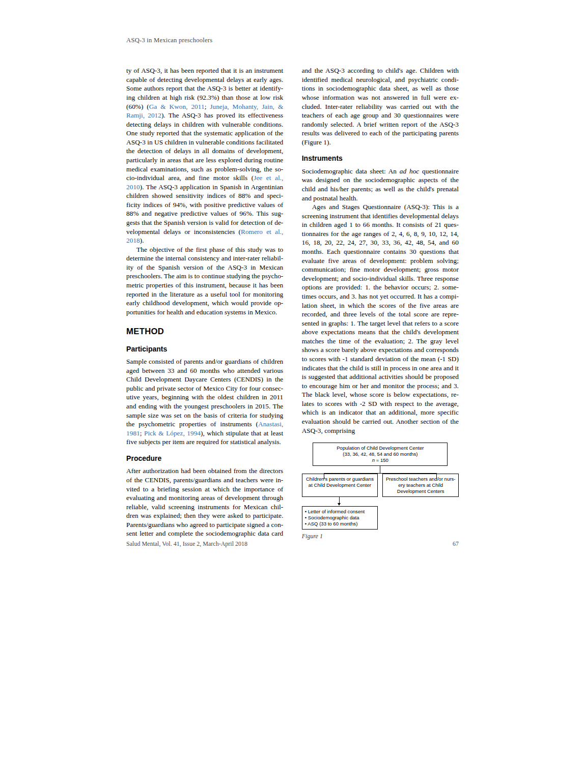ASQ-3 in Mexican preschoolers
ty of ASQ-3, it has been reported that it is an instrument capable of detecting developmental delays at early ages. Some authors report that the ASQ-3 is better at identifying children at high risk (92.3%) than those at low risk (60%) (Ga & Kwon, 2011; Juneja, Mohanty, Jain, & Ramji, 2012). The ASQ-3 has proved its effectiveness detecting delays in children with vulnerable conditions. One study reported that the systematic application of the ASQ-3 in US children in vulnerable conditions facilitated the detection of delays in all domains of development, particularly in areas that are less explored during routine medical examinations, such as problem-solving, the socio-individual area, and fine motor skills (Jee et al., 2010). The ASQ-3 application in Spanish in Argentinian children showed sensitivity indices of 88% and specificity indices of 94%, with positive predictive values of 88% and negative predictive values of 96%. This suggests that the Spanish version is valid for detection of developmental delays or inconsistencies (Romero et al., 2018).
The objective of the first phase of this study was to determine the internal consistency and inter-rater reliability of the Spanish version of the ASQ-3 in Mexican preschoolers. The aim is to continue studying the psychometric properties of this instrument, because it has been reported in the literature as a useful tool for monitoring early childhood development, which would provide opportunities for health and education systems in Mexico.
METHOD
Participants
Sample consisted of parents and/or guardians of children aged between 33 and 60 months who attended various Child Development Daycare Centers (CENDIS) in the public and private sector of Mexico City for four consecutive years, beginning with the oldest children in 2011 and ending with the youngest preschoolers in 2015. The sample size was set on the basis of criteria for studying the psychometric properties of instruments (Anastasi, 1981; Pick & López, 1994), which stipulate that at least five subjects per item are required for statistical analysis.
Procedure
After authorization had been obtained from the directors of the CENDIS, parents/guardians and teachers were invited to a briefing session at which the importance of evaluating and monitoring areas of development through reliable, valid screening instruments for Mexican children was explained; then they were asked to participate. Parents/guardians who agreed to participate signed a consent letter and complete the sociodemographic data card and the ASQ-3 according to child's age. Children with identified medical neurological, and psychiatric conditions in sociodemographic data sheet, as well as those whose information was not answered in full were excluded. Inter-rater reliability was carried out with the teachers of each age group and 30 questionnaires were randomly selected. A brief written report of the ASQ-3 results was delivered to each of the participating parents (Figure 1).
Instruments
Sociodemographic data sheet: An ad hoc questionnaire was designed on the sociodemographic aspects of the child and his/her parents; as well as the child's prenatal and postnatal health.
Ages and Stages Questionnaire (ASQ-3): This is a screening instrument that identifies developmental delays in children aged 1 to 66 months. It consists of 21 questionnaires for the age ranges of 2, 4, 6, 8, 9, 10, 12, 14, 16, 18, 20, 22, 24, 27, 30, 33, 36, 42, 48, 54, and 60 months. Each questionnaire contains 30 questions that evaluate five areas of development: problem solving; communication; fine motor development; gross motor development; and socio-individual skills. Three response options are provided: 1. the behavior occurs; 2. sometimes occurs, and 3. has not yet occurred. It has a compilation sheet, in which the scores of the five areas are recorded, and three levels of the total score are represented in graphs: 1. The target level that refers to a score above expectations means that the child's development matches the time of the evaluation; 2. The gray level shows a score barely above expectations and corresponds to scores with -1 standard deviation of the mean (-1 SD) indicates that the child is still in process in one area and it is suggested that additional activities should be proposed to encourage him or her and monitor the process; and 3. The black level, whose score is below expectations, relates to scores with -2 SD with respect to the average, which is an indicator that an additional, more specific evaluation should be carried out. Another section of the ASQ-3, comprising
Population of Child Development Center
(33, 36, 42, 48, 54 and 60 months)
n = 150
Children's parents or guardians at Child Development Center
Preschool teachers and/or nursery teachers at Child Development Centers
• Letter of informed consent
• Sociodemographic data
• ASQ (33 to 60 months)
Figure 1
Salud Mental, Vol. 41, Issue 2, March-April 2018
67